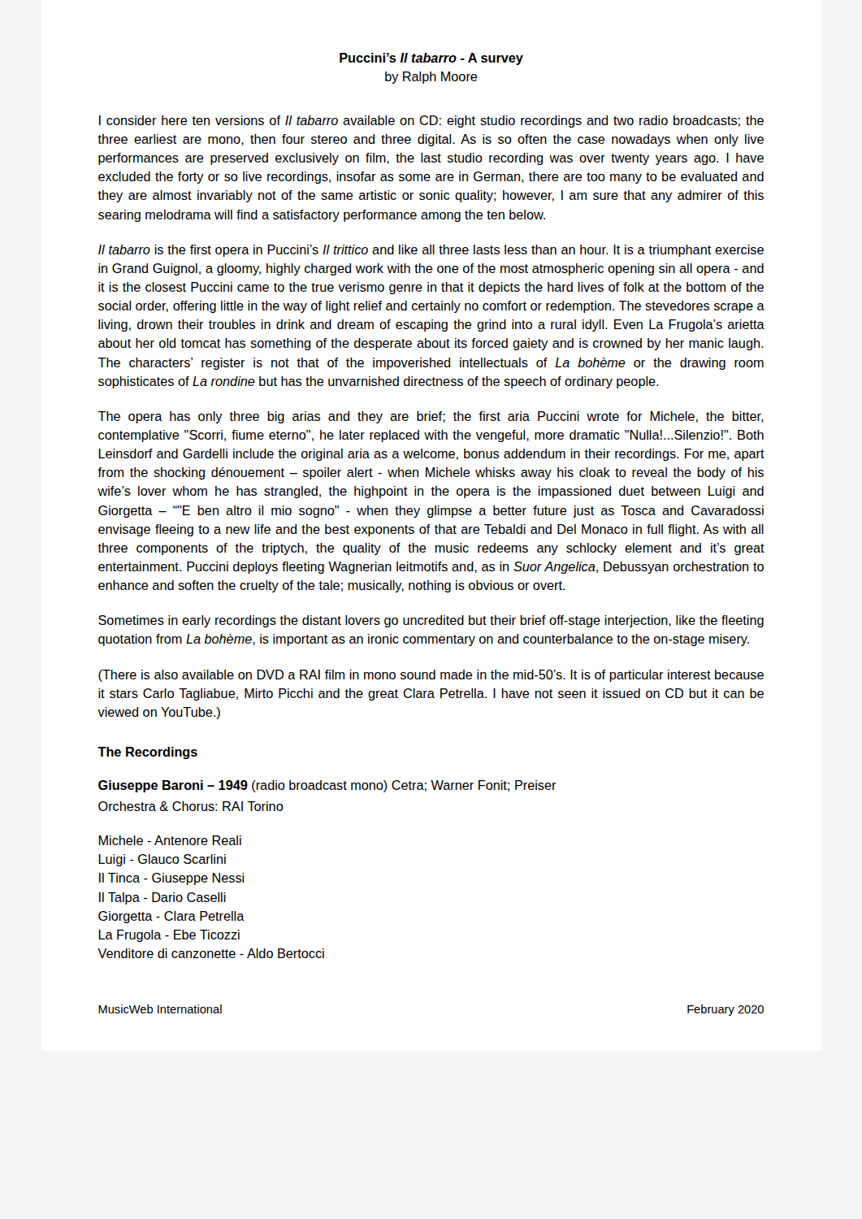Puccini’s Il tabarro - A survey
by Ralph Moore
I consider here ten versions of Il tabarro available on CD: eight studio recordings and two radio broadcasts; the three earliest are mono, then four stereo and three digital. As is so often the case nowadays when only live performances are preserved exclusively on film, the last studio recording was over twenty years ago. I have excluded the forty or so live recordings, insofar as some are in German, there are too many to be evaluated and they are almost invariably not of the same artistic or sonic quality; however, I am sure that any admirer of this searing melodrama will find a satisfactory performance among the ten below.
Il tabarro is the first opera in Puccini’s Il trittico and like all three lasts less than an hour. It is a triumphant exercise in Grand Guignol, a gloomy, highly charged work with the one of the most atmospheric opening sin all opera - and it is the closest Puccini came to the true verismo genre in that it depicts the hard lives of folk at the bottom of the social order, offering little in the way of light relief and certainly no comfort or redemption. The stevedores scrape a living, drown their troubles in drink and dream of escaping the grind into a rural idyll. Even La Frugola’s arietta about her old tomcat has something of the desperate about its forced gaiety and is crowned by her manic laugh. The characters’ register is not that of the impoverished intellectuals of La bohème or the drawing room sophisticates of La rondine but has the unvarnished directness of the speech of ordinary people.
The opera has only three big arias and they are brief; the first aria Puccini wrote for Michele, the bitter, contemplative "Scorri, fiume eterno", he later replaced with the vengeful, more dramatic "Nulla!...Silenzio!". Both Leinsdorf and Gardelli include the original aria as a welcome, bonus addendum in their recordings. For me, apart from the shocking dénouement – spoiler alert - when Michele whisks away his cloak to reveal the body of his wife’s lover whom he has strangled, the highpoint in the opera is the impassioned duet between Luigi and Giorgetta – “"E ben altro il mio sogno" - when they glimpse a better future just as Tosca and Cavaradossi envisage fleeing to a new life and the best exponents of that are Tebaldi and Del Monaco in full flight. As with all three components of the triptych, the quality of the music redeems any schlocky element and it’s great entertainment. Puccini deploys fleeting Wagnerian leitmotifs and, as in Suor Angelica, Debussyan orchestration to enhance and soften the cruelty of the tale; musically, nothing is obvious or overt.
Sometimes in early recordings the distant lovers go uncredited but their brief off-stage interjection, like the fleeting quotation from La bohème, is important as an ironic commentary on and counterbalance to the on-stage misery.
(There is also available on DVD a RAI film in mono sound made in the mid-50’s. It is of particular interest because it stars Carlo Tagliabue, Mirto Picchi and the great Clara Petrella. I have not seen it issued on CD but it can be viewed on YouTube.)
The Recordings
Giuseppe Baroni – 1949 (radio broadcast mono) Cetra; Warner Fonit; Preiser
Orchestra & Chorus: RAI Torino
Michele - Antenore Reali
Luigi - Glauco Scarlini
Il Tinca - Giuseppe Nessi
Il Talpa - Dario Caselli
Giorgetta - Clara Petrella
La Frugola - Ebe Ticozzi
Venditore di canzonette - Aldo Bertocci
MusicWeb International February 2020